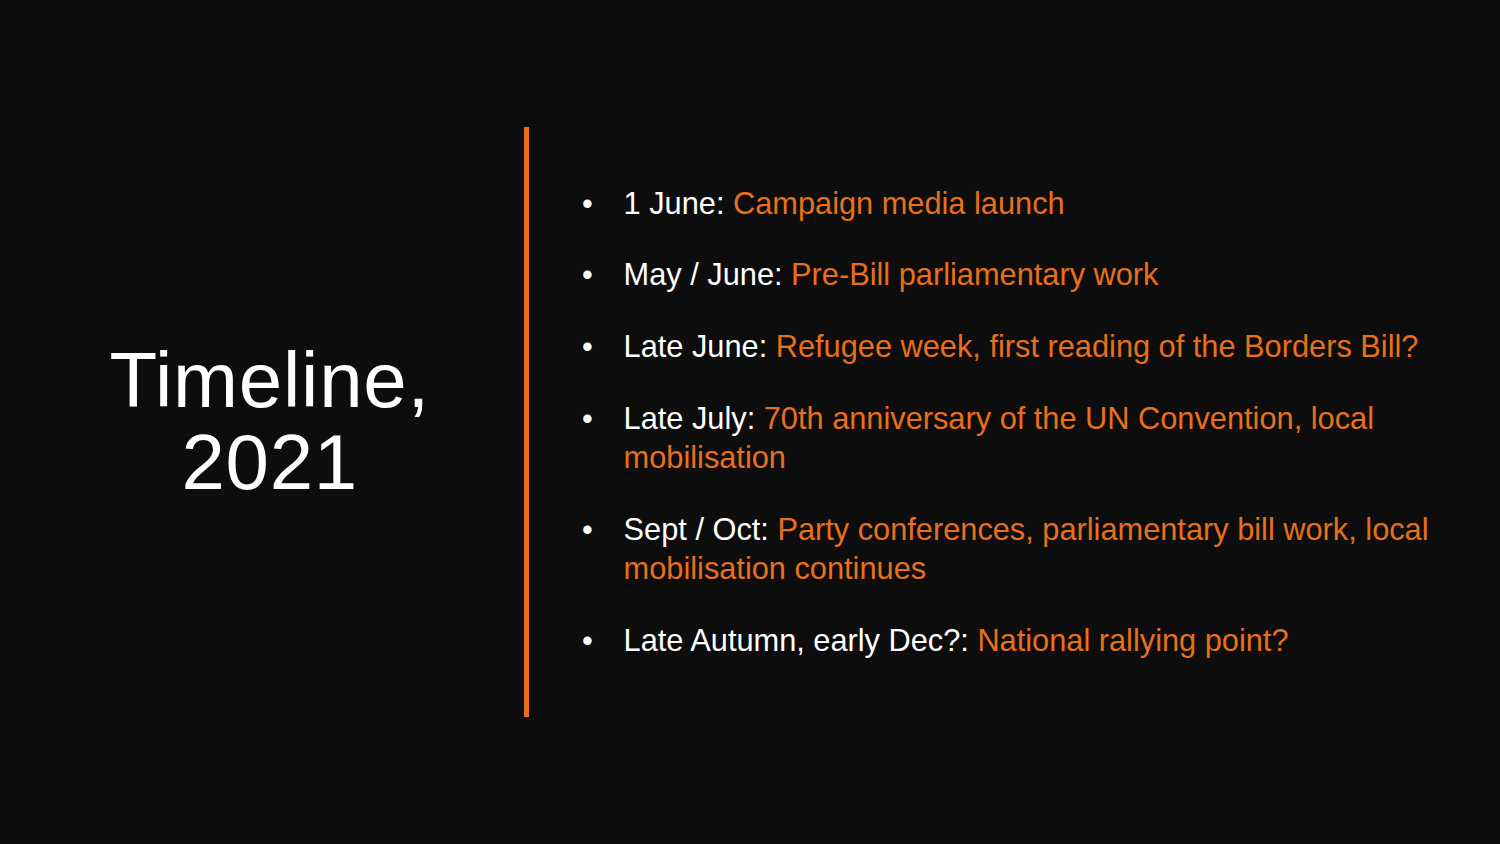Timeline,
2021
1 June: Campaign media launch
May / June: Pre-Bill parliamentary work
Late June: Refugee week, first reading of the Borders Bill?
Late July: 70th anniversary of the UN Convention, local mobilisation
Sept / Oct: Party conferences, parliamentary bill work, local mobilisation continues
Late Autumn, early Dec?: National rallying point?